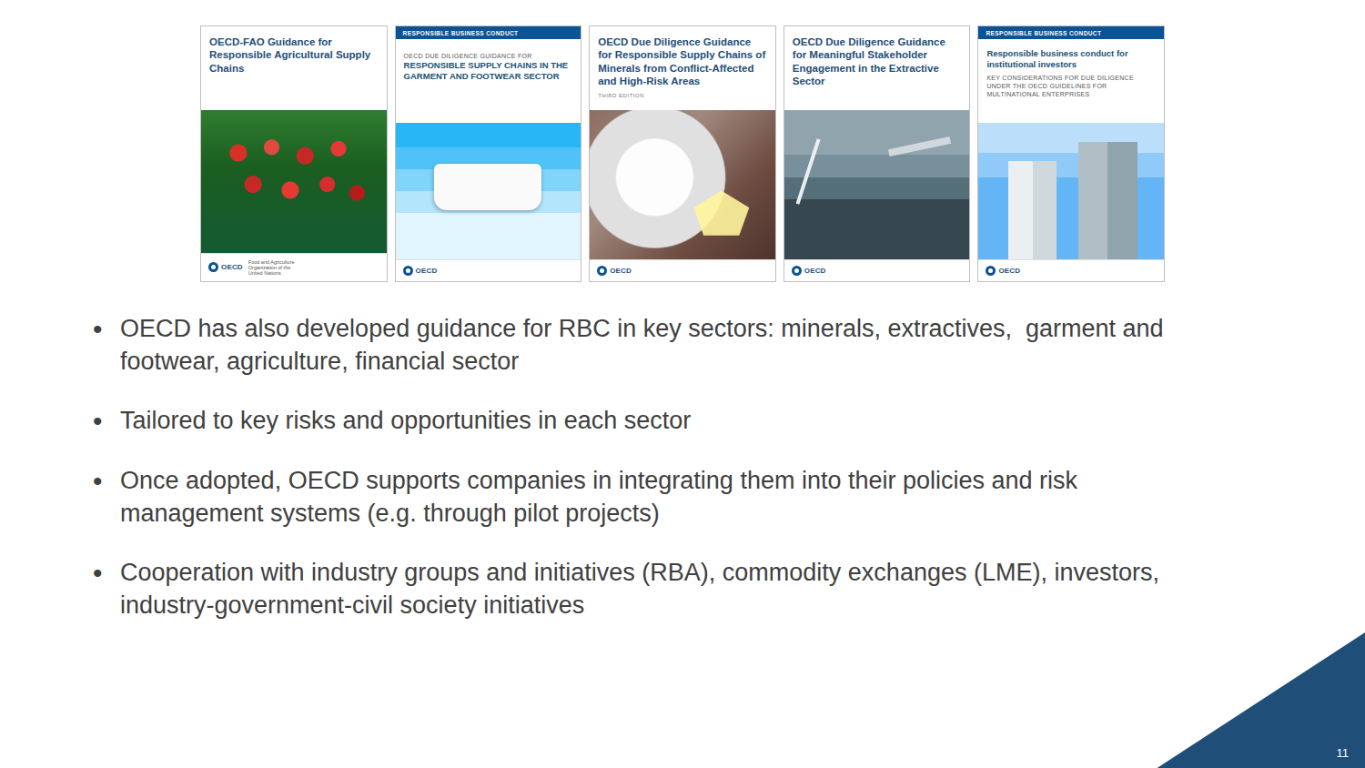OECD-FAO Guidance for Responsible Agricultural Supply Chains
OECD Food and Agriculture Organization of the United Nations
Responsible Business Conduct
OECD Due Diligence Guidance for
RESPONSIBLE SUPPLY CHAINS IN THE GARMENT AND FOOTWEAR SECTOR
OECD
OECD Due Diligence Guidance for Responsible Supply Chains of Minerals from Conflict-Affected and High-Risk Areas
Third Edition
OECD
OECD Due Diligence Guidance for Meaningful Stakeholder Engagement in the Extractive Sector
OECD
Responsible Business Conduct
Responsible business conduct for institutional investors
Key considerations for due diligence under the OECD Guidelines for Multinational Enterprises
OECD
OECD has also developed guidance for RBC in key sectors: minerals, extractives, garment and footwear, agriculture, financial sector
Tailored to key risks and opportunities in each sector
Once adopted, OECD supports companies in integrating them into their policies and risk management systems (e.g. through pilot projects)
Cooperation with industry groups and initiatives (RBA), commodity exchanges (LME), investors, industry-government-civil society initiatives
11